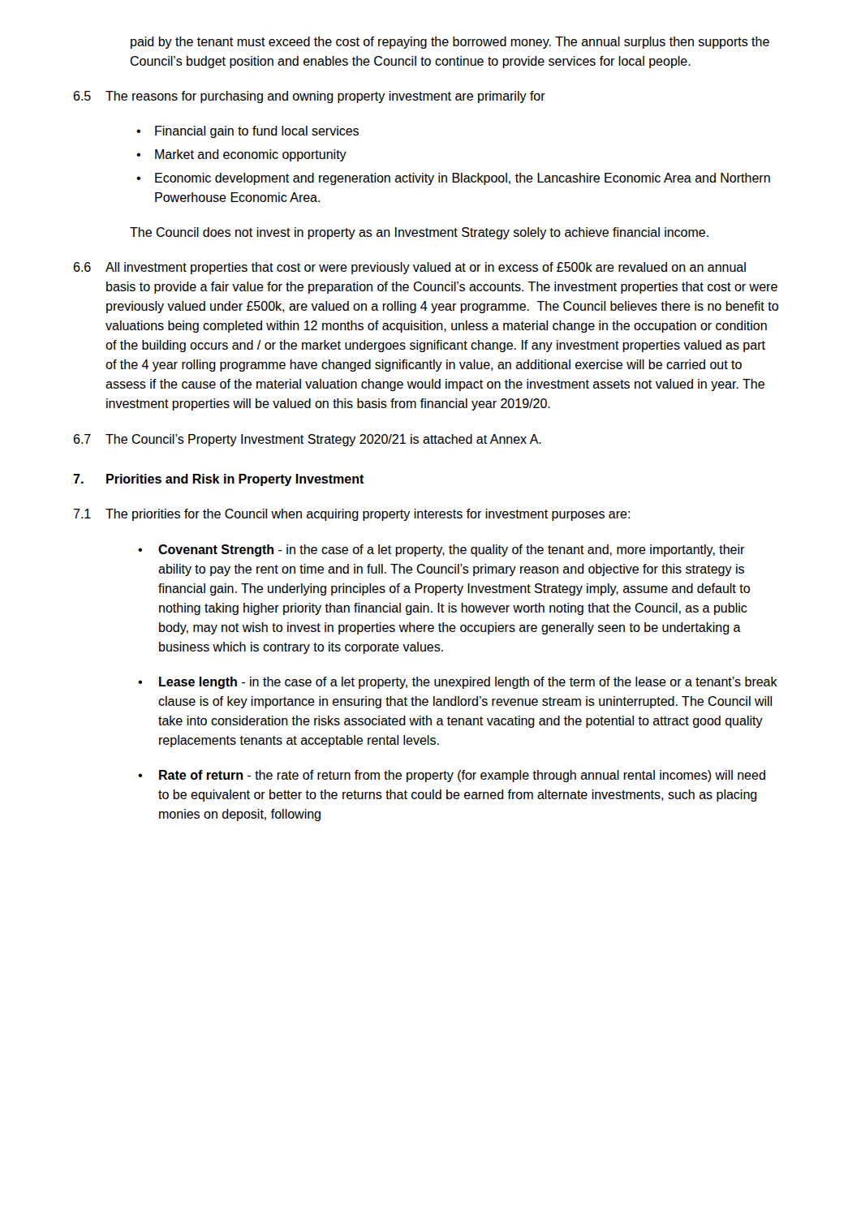paid by the tenant must exceed the cost of repaying the borrowed money. The annual surplus then supports the Council’s budget position and enables the Council to continue to provide services for local people.
6.5
The reasons for purchasing and owning property investment are primarily for
Financial gain to fund local services
Market and economic opportunity
Economic development and regeneration activity in Blackpool, the Lancashire Economic Area and Northern Powerhouse Economic Area.
The Council does not invest in property as an Investment Strategy solely to achieve financial income.
6.6
All investment properties that cost or were previously valued at or in excess of £500k are revalued on an annual basis to provide a fair value for the preparation of the Council’s accounts. The investment properties that cost or were previously valued under £500k, are valued on a rolling 4 year programme. The Council believes there is no benefit to valuations being completed within 12 months of acquisition, unless a material change in the occupation or condition of the building occurs and / or the market undergoes significant change. If any investment properties valued as part of the 4 year rolling programme have changed significantly in value, an additional exercise will be carried out to assess if the cause of the material valuation change would impact on the investment assets not valued in year. The investment properties will be valued on this basis from financial year 2019/20.
6.7
The Council’s Property Investment Strategy 2020/21 is attached at Annex A.
7. Priorities and Risk in Property Investment
7.1
The priorities for the Council when acquiring property interests for investment purposes are:
Covenant Strength - in the case of a let property, the quality of the tenant and, more importantly, their ability to pay the rent on time and in full. The Council’s primary reason and objective for this strategy is financial gain. The underlying principles of a Property Investment Strategy imply, assume and default to nothing taking higher priority than financial gain. It is however worth noting that the Council, as a public body, may not wish to invest in properties where the occupiers are generally seen to be undertaking a business which is contrary to its corporate values.
Lease length - in the case of a let property, the unexpired length of the term of the lease or a tenant’s break clause is of key importance in ensuring that the landlord’s revenue stream is uninterrupted. The Council will take into consideration the risks associated with a tenant vacating and the potential to attract good quality replacements tenants at acceptable rental levels.
Rate of return - the rate of return from the property (for example through annual rental incomes) will need to be equivalent or better to the returns that could be earned from alternate investments, such as placing monies on deposit, following